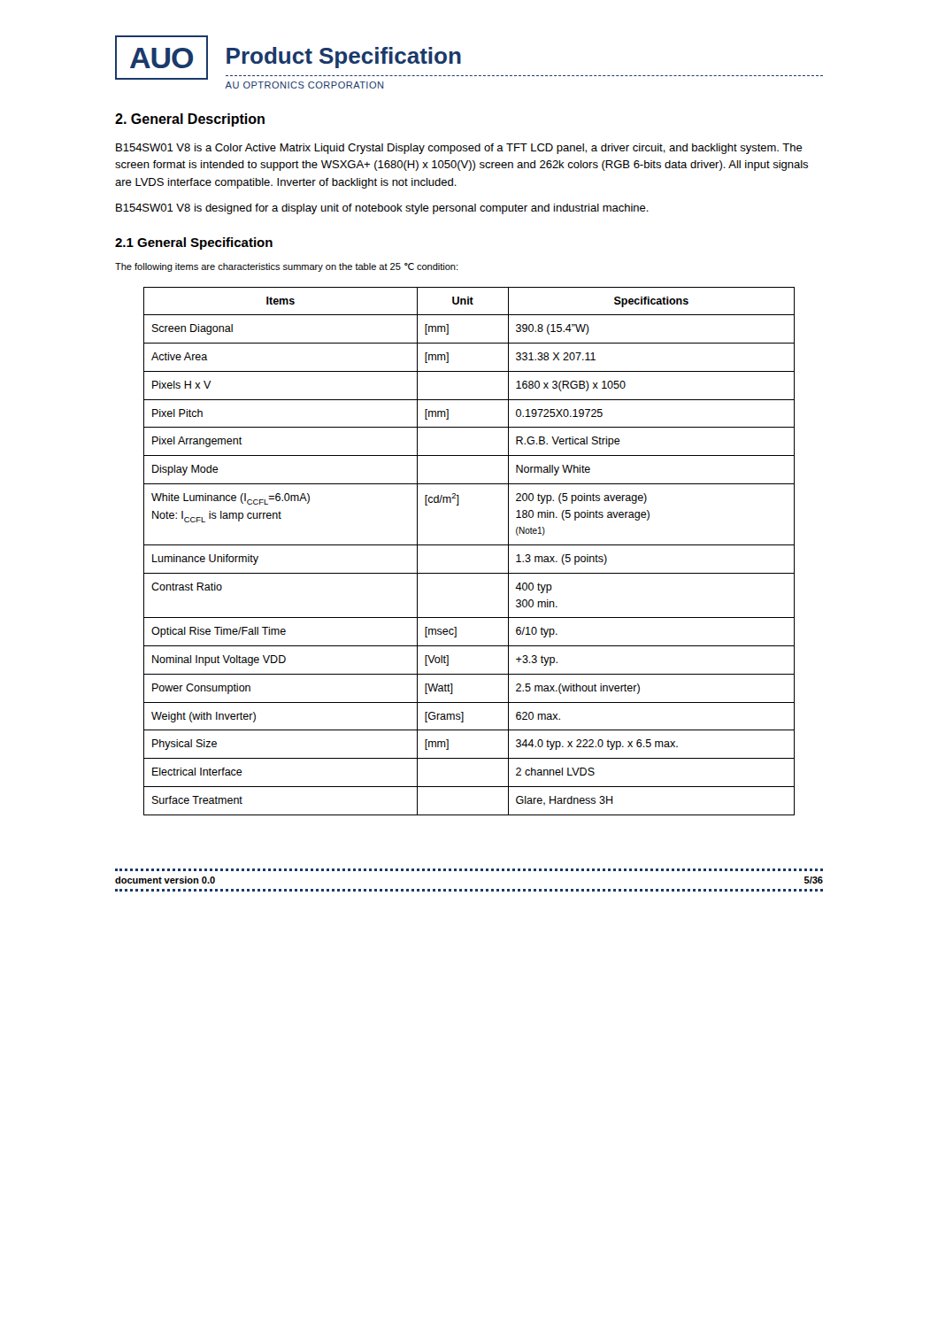AUO
Product Specification
AU OPTRONICS CORPORATION
2. General Description
B154SW01 V8 is a Color Active Matrix Liquid Crystal Display composed of a TFT LCD panel, a driver circuit, and backlight system. The screen format is intended to support the WSXGA+ (1680(H) x 1050(V)) screen and 262k colors (RGB 6-bits data driver). All input signals are LVDS interface compatible. Inverter of backlight is not included.
B154SW01 V8 is designed for a display unit of notebook style personal computer and industrial machine.
2.1 General Specification
The following items are characteristics summary on the table at 25 ℃ condition:
| Items | Unit | Specifications |
| --- | --- | --- |
| Screen Diagonal | [mm] | 390.8 (15.4”W) |
| Active Area | [mm] | 331.38 X 207.11 |
| Pixels H x V | | 1680 x 3(RGB) x 1050 |
| Pixel Pitch | [mm] | 0.19725X0.19725 |
| Pixel Arrangement | | R.G.B. Vertical Stripe |
| Display Mode | | Normally White |
| White Luminance (I CCFL =6.0mA) Note: I CCFL is lamp current | [cd/m 2 ] | 200 typ. (5 points average) 180 min. (5 points average) (Note1) |
| Luminance Uniformity | | 1.3 max. (5 points) |
| Contrast Ratio | | 400 typ 300 min. |
| Optical Rise Time/Fall Time | [msec] | 6/10 typ. |
| Nominal Input Voltage VDD | [Volt] | +3.3 typ. |
| Power Consumption | [Watt] | 2.5 max.(without inverter) |
| Weight (with Inverter) | [Grams] | 620 max. |
| Physical Size | [mm] | 344.0 typ. x 222.0 typ. x 6.5 max. |
| Electrical Interface | | 2 channel LVDS |
| Surface Treatment | | Glare, Hardness 3H |
document version 0.0 5/36